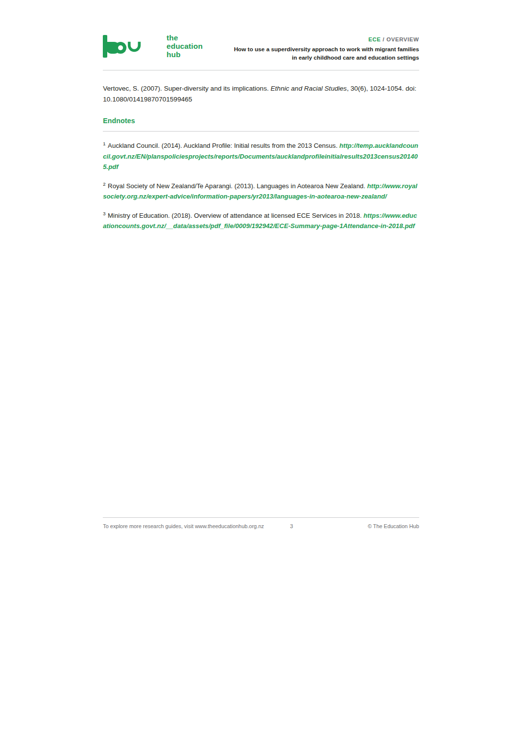the
education
hub
ECE / OVERVIEW
How to use a superdiversity approach to work with migrant families
in early childhood care and education settings
Vertovec, S. (2007). Super-diversity and its implications. Ethnic and Racial Studies, 30(6), 1024-1054. doi: 10.1080/01419870701599465
Endnotes
1 Auckland Council. (2014). Auckland Profile: Initial results from the 2013 Census. http://temp.aucklandcouncil.govt.nz/EN/planspoliciesprojects/reports/Documents/aucklandprofileinitialresults2013census201405.pdf
2 Royal Society of New Zealand/Te Aparangi. (2013). Languages in Aotearoa New Zealand. http://www.royalsociety.org.nz/expert-advice/information-papers/yr2013/languages-in-aotearoa-new-zealand/
3 Ministry of Education. (2018). Overview of attendance at licensed ECE Services in 2018. https://www.educationcounts.govt.nz/__data/assets/pdf_file/0009/192942/ECE-Summary-page-1Attendance-in-2018.pdf
To explore more research guides, visit www.theeducationhub.org.nz 3
© The Education Hub